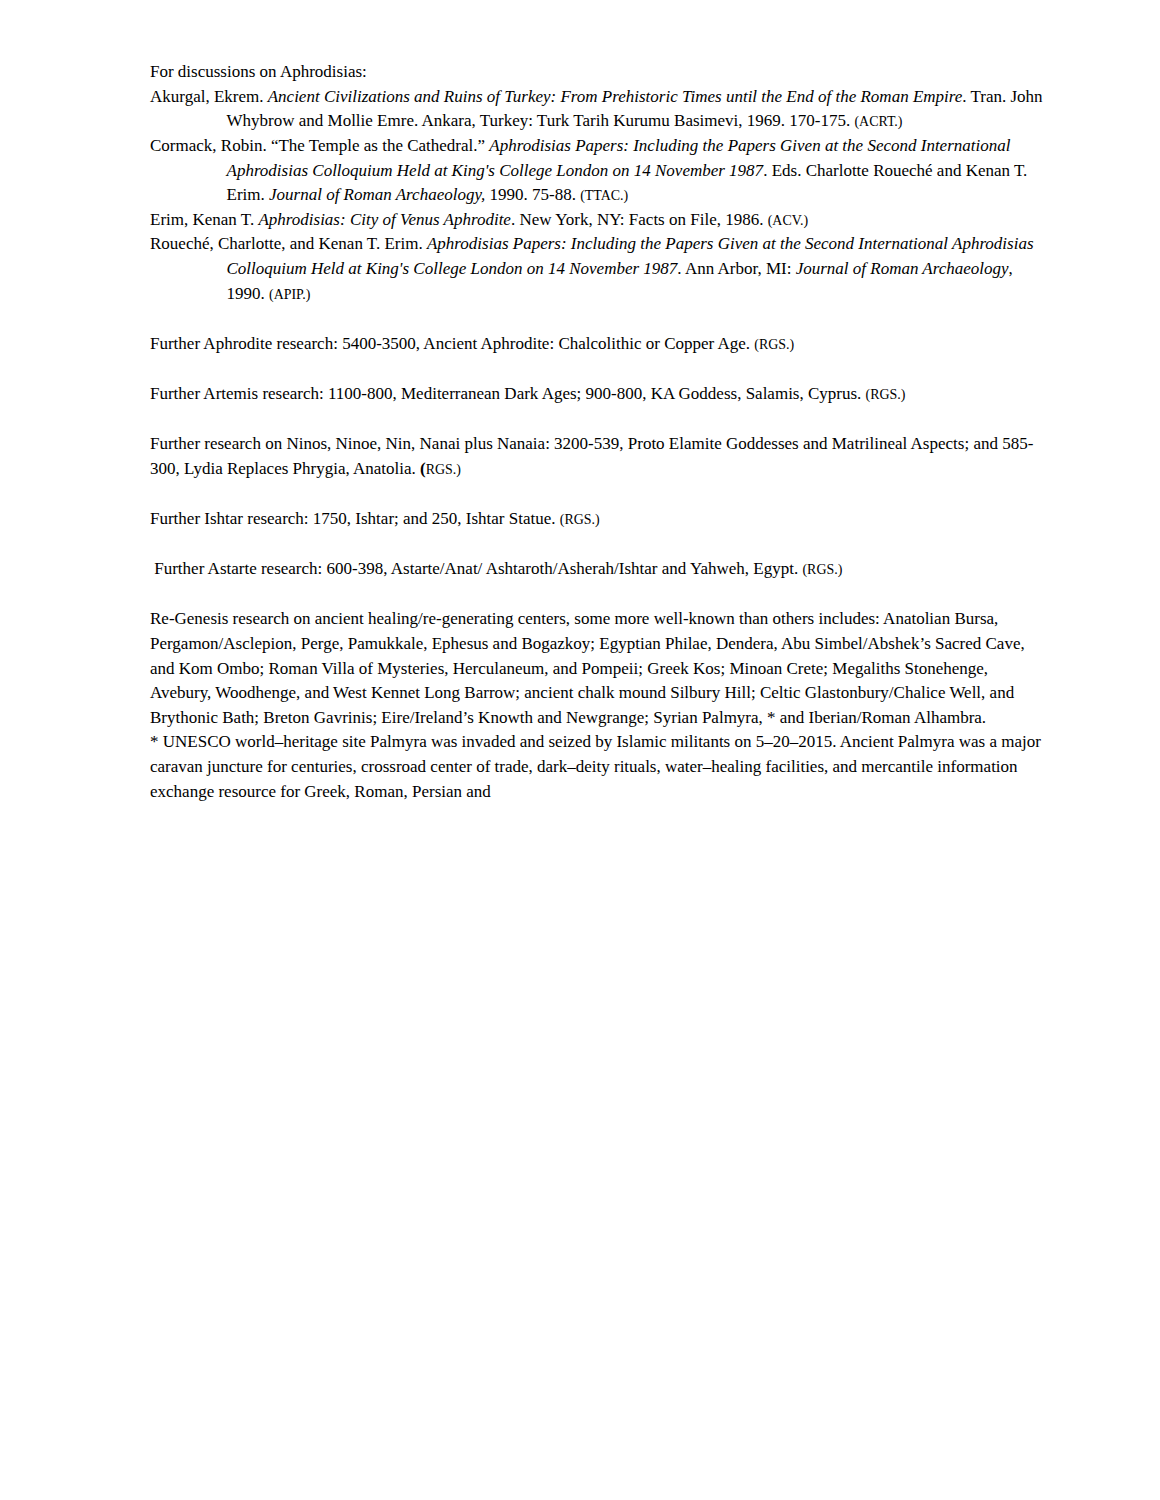For discussions on Aphrodisias:
Akurgal, Ekrem. Ancient Civilizations and Ruins of Turkey: From Prehistoric Times until the End of the Roman Empire. Tran. John Whybrow and Mollie Emre. Ankara, Turkey: Turk Tarih Kurumu Basimevi, 1969. 170-175. (ACRT.)
Cormack, Robin. “The Temple as the Cathedral.” Aphrodisias Papers: Including the Papers Given at the Second International Aphrodisias Colloquium Held at King's College London on 14 November 1987. Eds. Charlotte Roueché and Kenan T. Erim. Journal of Roman Archaeology, 1990. 75-88. (TTAC.)
Erim, Kenan T. Aphrodisias: City of Venus Aphrodite. New York, NY: Facts on File, 1986. (ACV.)
Roueché, Charlotte, and Kenan T. Erim. Aphrodisias Papers: Including the Papers Given at the Second International Aphrodisias Colloquium Held at King's College London on 14 November 1987. Ann Arbor, MI: Journal of Roman Archaeology, 1990. (APIP.)
Further Aphrodite research: 5400-3500, Ancient Aphrodite: Chalcolithic or Copper Age. (RGS.)
Further Artemis research: 1100-800, Mediterranean Dark Ages; 900-800, KA Goddess, Salamis, Cyprus. (RGS.)
Further research on Ninos, Ninoe, Nin, Nanai plus Nanaia: 3200-539, Proto Elamite Goddesses and Matrilineal Aspects; and 585-300, Lydia Replaces Phrygia, Anatolia. (RGS.)
Further Ishtar research: 1750, Ishtar; and 250, Ishtar Statue. (RGS.)
Further Astarte research: 600-398, Astarte/Anat/ Ashtaroth/Asherah/Ishtar and Yahweh, Egypt. (RGS.)
Re-Genesis research on ancient healing/re-generating centers, some more well-known than others includes: Anatolian Bursa, Pergamon/Asclepion, Perge, Pamukkale, Ephesus and Bogazkoy; Egyptian Philae, Dendera, Abu Simbel/Abshek’s Sacred Cave, and Kom Ombo; Roman Villa of Mysteries, Herculaneum, and Pompeii; Greek Kos; Minoan Crete; Megaliths Stonehenge, Avebury, Woodhenge, and West Kennet Long Barrow; ancient chalk mound Silbury Hill; Celtic Glastonbury/Chalice Well, and Brythonic Bath; Breton Gavrinis; Eire/Ireland’s Knowth and Newgrange; Syrian Palmyra, * and Iberian/Roman Alhambra.
* UNESCO world–heritage site Palmyra was invaded and seized by Islamic militants on 5–20–2015. Ancient Palmyra was a major caravan juncture for centuries, crossroad center of trade, dark–deity rituals, water–healing facilities, and mercantile information exchange resource for Greek, Roman, Persian and